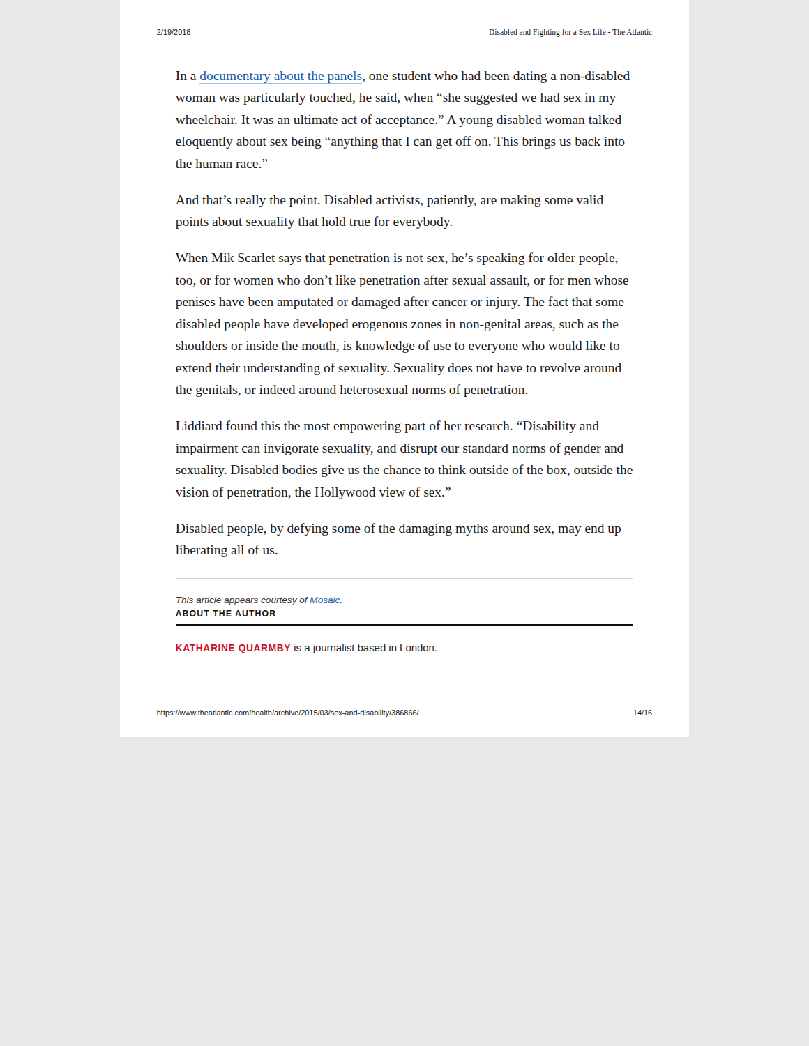2/19/2018 Disabled and Fighting for a Sex Life - The Atlantic
In a documentary about the panels, one student who had been dating a non-disabled woman was particularly touched, he said, when “she suggested we had sex in my wheelchair. It was an ultimate act of acceptance.” A young disabled woman talked eloquently about sex being “anything that I can get off on. This brings us back into the human race.”
And that’s really the point. Disabled activists, patiently, are making some valid points about sexuality that hold true for everybody.
When Mik Scarlet says that penetration is not sex, he’s speaking for older people, too, or for women who don’t like penetration after sexual assault, or for men whose penises have been amputated or damaged after cancer or injury. The fact that some disabled people have developed erogenous zones in non-genital areas, such as the shoulders or inside the mouth, is knowledge of use to everyone who would like to extend their understanding of sexuality. Sexuality does not have to revolve around the genitals, or indeed around heterosexual norms of penetration.
Liddiard found this the most empowering part of her research. “Disability and impairment can invigorate sexuality, and disrupt our standard norms of gender and sexuality. Disabled bodies give us the chance to think outside of the box, outside the vision of penetration, the Hollywood view of sex.”
Disabled people, by defying some of the damaging myths around sex, may end up liberating all of us.
This article appears courtesy of Mosaic.
ABOUT THE AUTHOR
KATHARINE QUARMBY is a journalist based in London.
https://www.theatlantic.com/health/archive/2015/03/sex-and-disability/386866/ 14/16